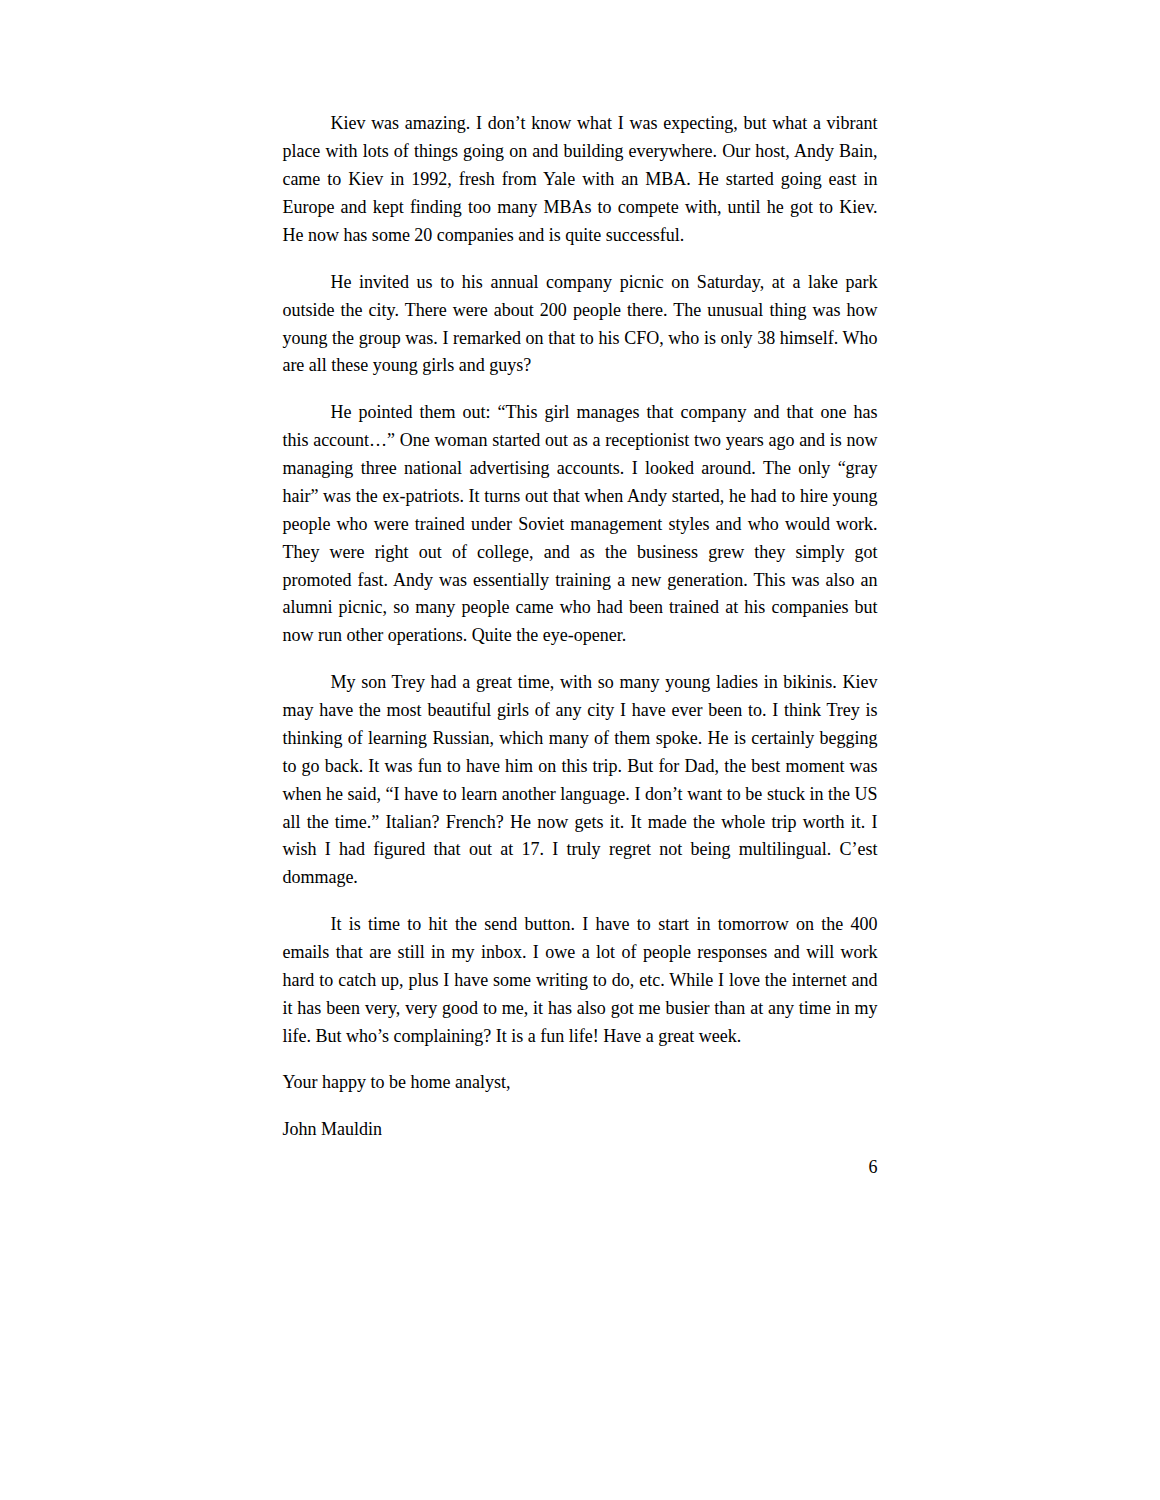Kiev was amazing. I don’t know what I was expecting, but what a vibrant place with lots of things going on and building everywhere. Our host, Andy Bain, came to Kiev in 1992, fresh from Yale with an MBA. He started going east in Europe and kept finding too many MBAs to compete with, until he got to Kiev. He now has some 20 companies and is quite successful.
He invited us to his annual company picnic on Saturday, at a lake park outside the city. There were about 200 people there. The unusual thing was how young the group was. I remarked on that to his CFO, who is only 38 himself. Who are all these young girls and guys?
He pointed them out: “This girl manages that company and that one has this account…” One woman started out as a receptionist two years ago and is now managing three national advertising accounts. I looked around. The only “gray hair” was the ex-patriots. It turns out that when Andy started, he had to hire young people who were trained under Soviet management styles and who would work. They were right out of college, and as the business grew they simply got promoted fast. Andy was essentially training a new generation. This was also an alumni picnic, so many people came who had been trained at his companies but now run other operations. Quite the eye-opener.
My son Trey had a great time, with so many young ladies in bikinis. Kiev may have the most beautiful girls of any city I have ever been to. I think Trey is thinking of learning Russian, which many of them spoke. He is certainly begging to go back. It was fun to have him on this trip. But for Dad, the best moment was when he said, “I have to learn another language. I don’t want to be stuck in the US all the time.” Italian? French? He now gets it. It made the whole trip worth it. I wish I had figured that out at 17. I truly regret not being multilingual. C’est dommage.
It is time to hit the send button. I have to start in tomorrow on the 400 emails that are still in my inbox. I owe a lot of people responses and will work hard to catch up, plus I have some writing to do, etc. While I love the internet and it has been very, very good to me, it has also got me busier than at any time in my life. But who’s complaining? It is a fun life! Have a great week.
Your happy to be home analyst,
John Mauldin
6